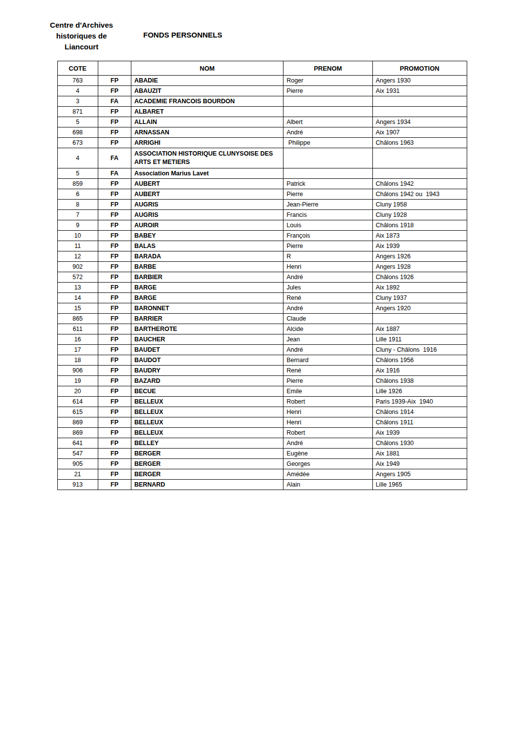Centre d'Archives historiques de Liancourt
FONDS PERSONNELS
| COTE | | NOM | PRENOM | PROMOTION |
| --- | --- | --- | --- | --- |
| 763 | FP | ABADIE | Roger | Angers 1930 |
| 4 | FP | ABAUZIT | Pierre | Aix 1931 |
| 3 | FA | ACADEMIE FRANCOIS BOURDON | | |
| 871 | FP | ALBARET | | |
| 5 | FP | ALLAIN | Albert | Angers 1934 |
| 698 | FP | ARNASSAN | André | Aix 1907 |
| 673 | FP | ARRIGHI | Philippe | Châlons 1963 |
| 4 | FA | ASSOCIATION HISTORIQUE CLUNYSOISE DES ARTS ET METIERS | | |
| 5 | FA | Association Marius Lavet | | |
| 859 | FP | AUBERT | Patrick | Châlons 1942 |
| 6 | FP | AUBERT | Pierre | Châlons 1942 ou 1943 |
| 8 | FP | AUGRIS | Jean-Pierre | Cluny 1958 |
| 7 | FP | AUGRIS | Francis | Cluny 1928 |
| 9 | FP | AUROIR | Louis | Châlons 1918 |
| 10 | FP | BABEY | François | Aix 1873 |
| 11 | FP | BALAS | Pierre | Aix 1939 |
| 12 | FP | BARADA | R | Angers 1926 |
| 902 | FP | BARBE | Henri | Angers 1928 |
| 572 | FP | BARBIER | André | Châlons 1926 |
| 13 | FP | BARGE | Jules | Aix 1892 |
| 14 | FP | BARGE | René | Cluny 1937 |
| 15 | FP | BARONNET | André | Angers 1920 |
| 865 | FP | BARRIER | Claude | |
| 611 | FP | BARTHEROTE | Alcide | Aix 1887 |
| 16 | FP | BAUCHER | Jean | Lille 1911 |
| 17 | FP | BAUDET | André | Cluny - Châlons 1916 |
| 18 | FP | BAUDOT | Bernard | Châlons 1956 |
| 906 | FP | BAUDRY | René | Aix 1916 |
| 19 | FP | BAZARD | Pierre | Châlons 1938 |
| 20 | FP | BECUE | Emile | Lille 1926 |
| 614 | FP | BELLEUX | Robert | Paris 1939-Aix 1940 |
| 615 | FP | BELLEUX | Henri | Châlons 1914 |
| 869 | FP | BELLEUX | Henri | Châlons 1911 |
| 869 | FP | BELLEUX | Robert | Aix 1939 |
| 641 | FP | BELLEY | André | Châlons 1930 |
| 547 | FP | BERGER | Eugène | Aix 1881 |
| 905 | FP | BERGER | Georges | Aix 1949 |
| 21 | FP | BERGER | Amédée | Angers 1905 |
| 913 | FP | BERNARD | Alain | Lille 1965 |